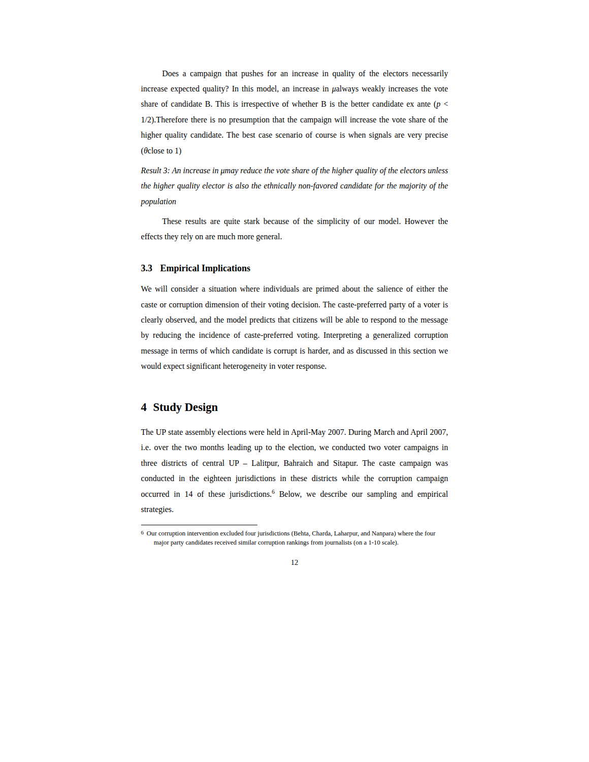Does a campaign that pushes for an increase in quality of the electors necessarily increase expected quality? In this model, an increase in μalways weakly increases the vote share of candidate B. This is irrespective of whether B is the better candidate ex ante (p < 1/2).Therefore there is no presumption that the campaign will increase the vote share of the higher quality candidate. The best case scenario of course is when signals are very precise (θclose to 1)
Result 3: An increase in μmay reduce the vote share of the higher quality of the electors unless the higher quality elector is also the ethnically non-favored candidate for the majority of the population
These results are quite stark because of the simplicity of our model. However the effects they rely on are much more general.
3.3 Empirical Implications
We will consider a situation where individuals are primed about the salience of either the caste or corruption dimension of their voting decision. The caste-preferred party of a voter is clearly observed, and the model predicts that citizens will be able to respond to the message by reducing the incidence of caste-preferred voting. Interpreting a generalized corruption message in terms of which candidate is corrupt is harder, and as discussed in this section we would expect significant heterogeneity in voter response.
4 Study Design
The UP state assembly elections were held in April-May 2007. During March and April 2007, i.e. over the two months leading up to the election, we conducted two voter campaigns in three districts of central UP – Lalitpur, Bahraich and Sitapur. The caste campaign was conducted in the eighteen jurisdictions in these districts while the corruption campaign occurred in 14 of these jurisdictions.6 Below, we describe our sampling and empirical strategies.
6 Our corruption intervention excluded four jurisdictions (Behta, Charda, Laharpur, and Nanpara) where the four major party candidates received similar corruption rankings from journalists (on a 1-10 scale).
12